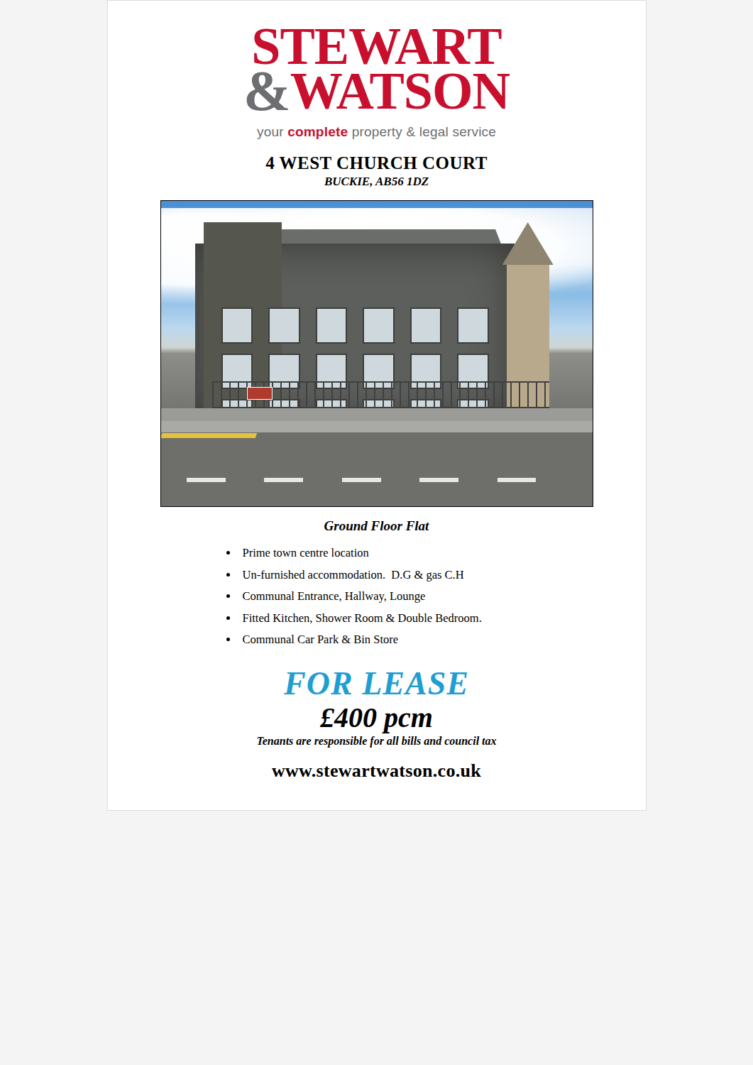STEWART
&WATSON
your complete property & legal service
4 WEST CHURCH COURT
BUCKIE, AB56 1DZ
Ground Floor Flat
Prime town centre location
Un-furnished accommodation. D.G & gas C.H
Communal Entrance, Hallway, Lounge
Fitted Kitchen, Shower Room & Double Bedroom.
Communal Car Park & Bin Store
FOR LEASE
£400 pcm
Tenants are responsible for all bills and council tax
www.stewartwatson.co.uk